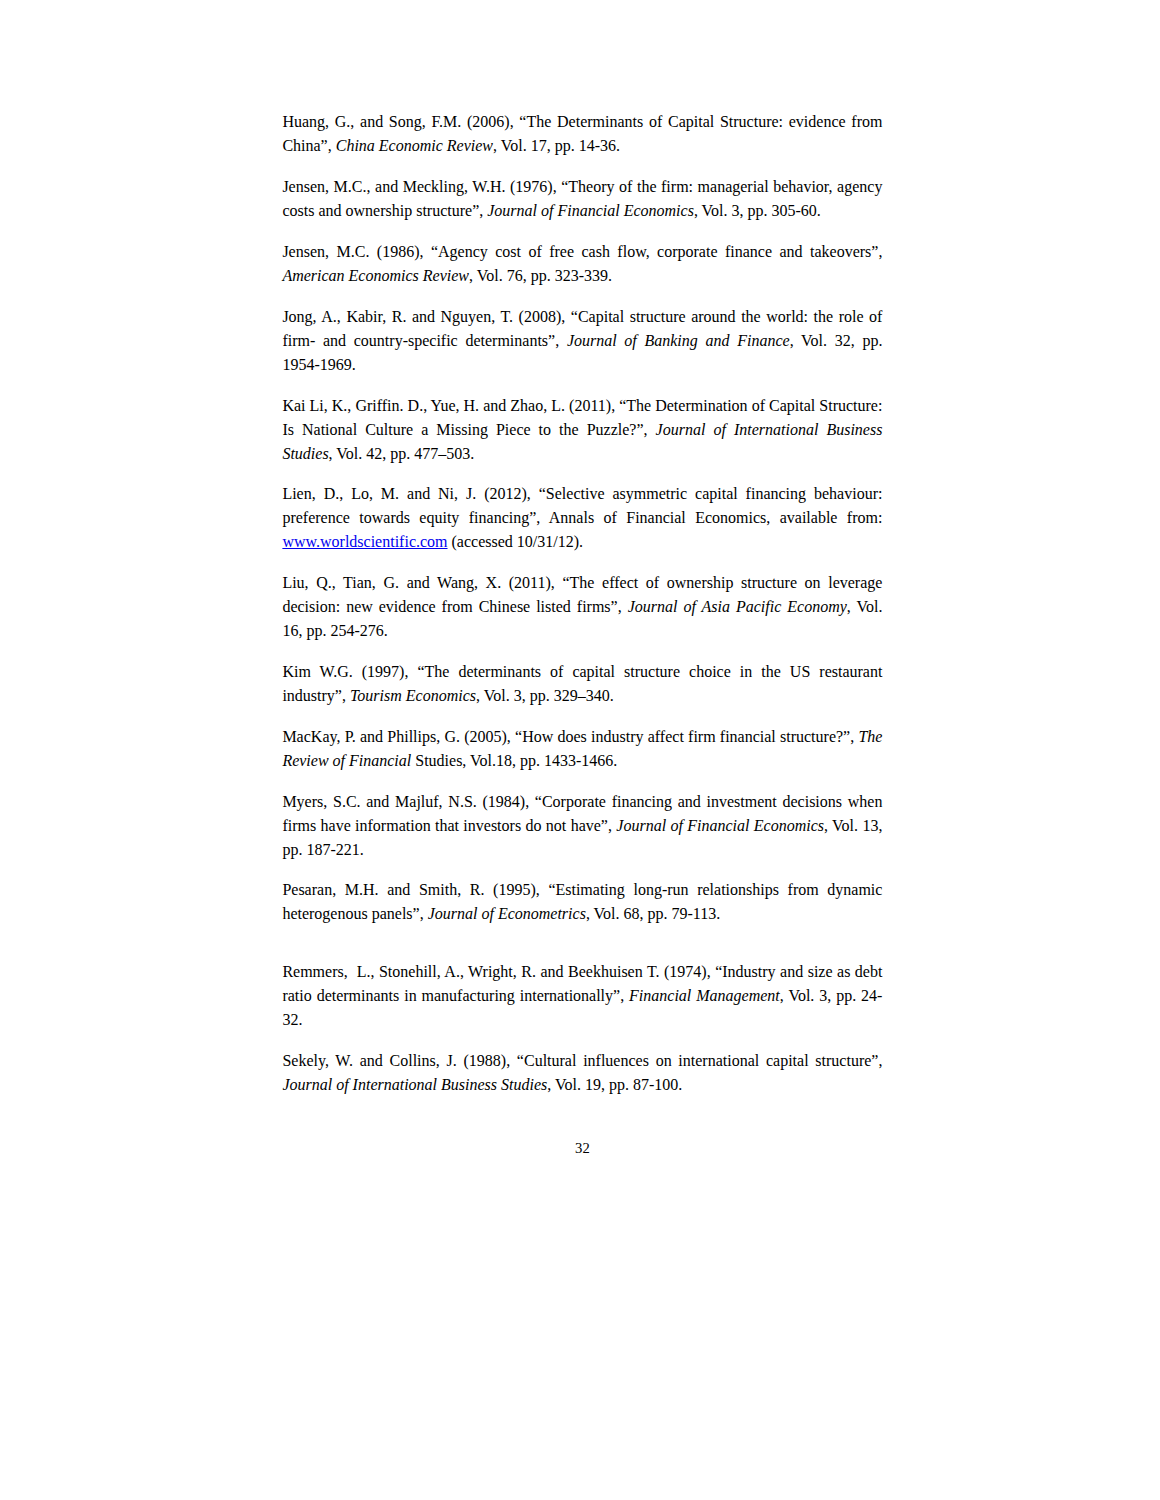Huang, G., and Song, F.M. (2006), “The Determinants of Capital Structure: evidence from China”, China Economic Review, Vol. 17, pp. 14-36.
Jensen, M.C., and Meckling, W.H. (1976), “Theory of the firm: managerial behavior, agency costs and ownership structure”, Journal of Financial Economics, Vol. 3, pp. 305-60.
Jensen, M.C. (1986), “Agency cost of free cash flow, corporate finance and takeovers”, American Economics Review, Vol. 76, pp. 323-339.
Jong, A., Kabir, R. and Nguyen, T. (2008), “Capital structure around the world: the role of firm- and country-specific determinants”, Journal of Banking and Finance, Vol. 32, pp. 1954-1969.
Kai Li, K., Griffin. D., Yue, H. and Zhao, L. (2011), “The Determination of Capital Structure: Is National Culture a Missing Piece to the Puzzle?”, Journal of International Business Studies, Vol. 42, pp. 477–503.
Lien, D., Lo, M. and Ni, J. (2012), “Selective asymmetric capital financing behaviour: preference towards equity financing”, Annals of Financial Economics, available from: www.worldscientific.com (accessed 10/31/12).
Liu, Q., Tian, G. and Wang, X. (2011), “The effect of ownership structure on leverage decision: new evidence from Chinese listed firms”, Journal of Asia Pacific Economy, Vol. 16, pp. 254-276.
Kim W.G. (1997), “The determinants of capital structure choice in the US restaurant industry”, Tourism Economics, Vol. 3, pp. 329–340.
MacKay, P. and Phillips, G. (2005), “How does industry affect firm financial structure?”, The Review of Financial Studies, Vol.18, pp. 1433-1466.
Myers, S.C. and Majluf, N.S. (1984), “Corporate financing and investment decisions when firms have information that investors do not have”, Journal of Financial Economics, Vol. 13, pp. 187-221.
Pesaran, M.H. and Smith, R. (1995), “Estimating long-run relationships from dynamic heterogenous panels”, Journal of Econometrics, Vol. 68, pp. 79-113.
Remmers, L., Stonehill, A., Wright, R. and Beekhuisen T. (1974), “Industry and size as debt ratio determinants in manufacturing internationally”, Financial Management, Vol. 3, pp. 24-32.
Sekely, W. and Collins, J. (1988), “Cultural influences on international capital structure”, Journal of International Business Studies, Vol. 19, pp. 87-100.
32